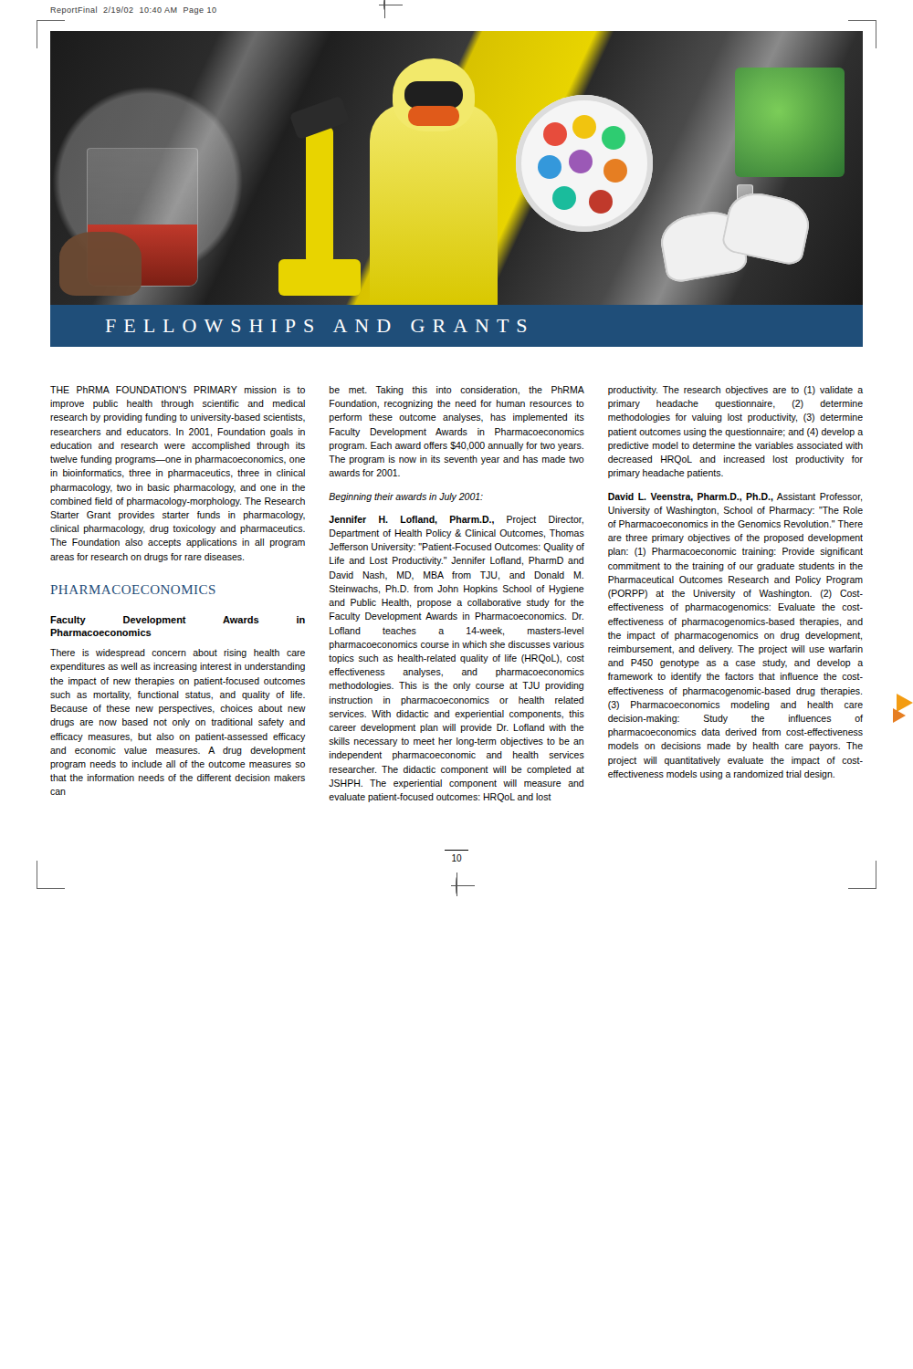ReportFinal 2/19/02 10:40 AM Page 10
FELLOWSHIPS AND GRANTS
THE PhRMA FOUNDATION'S PRIMARY mission is to improve public health through scientific and medical research by providing funding to university-based scientists, researchers and educators. In 2001, Foundation goals in education and research were accomplished through its twelve funding programs—one in pharmacoeconomics, one in bioinformatics, three in pharmaceutics, three in clinical pharmacology, two in basic pharmacology, and one in the combined field of pharmacology-morphology. The Research Starter Grant provides starter funds in pharmacology, clinical pharmacology, drug toxicology and pharmaceutics. The Foundation also accepts applications in all program areas for research on drugs for rare diseases.
PHARMACOECONOMICS
Faculty Development Awards in Pharmacoeconomics
There is widespread concern about rising health care expenditures as well as increasing interest in understanding the impact of new therapies on patient-focused outcomes such as mortality, functional status, and quality of life. Because of these new perspectives, choices about new drugs are now based not only on traditional safety and efficacy measures, but also on patient-assessed efficacy and economic value measures. A drug development program needs to include all of the outcome measures so that the information needs of the different decision makers can
be met. Taking this into consideration, the PhRMA Foundation, recognizing the need for human resources to perform these outcome analyses, has implemented its Faculty Development Awards in Pharmacoeconomics program. Each award offers $40,000 annually for two years. The program is now in its seventh year and has made two awards for 2001.
Beginning their awards in July 2001:
Jennifer H. Lofland, Pharm.D., Project Director, Department of Health Policy & Clinical Outcomes, Thomas Jefferson University: "Patient-Focused Outcomes: Quality of Life and Lost Productivity." Jennifer Lofland, PharmD and David Nash, MD, MBA from TJU, and Donald M. Steinwachs, Ph.D. from John Hopkins School of Hygiene and Public Health, propose a collaborative study for the Faculty Development Awards in Pharmacoeconomics. Dr. Lofland teaches a 14-week, masters-level pharmacoeconomics course in which she discusses various topics such as health-related quality of life (HRQoL), cost effectiveness analyses, and pharmacoeconomics methodologies. This is the only course at TJU providing instruction in pharmacoeconomics or health related services. With didactic and experiential components, this career development plan will provide Dr. Lofland with the skills necessary to meet her long-term objectives to be an independent pharmacoeconomic and health services researcher. The didactic component will be completed at JSHPH. The experiential component will measure and evaluate patient-focused outcomes: HRQoL and lost
productivity. The research objectives are to (1) validate a primary headache questionnaire, (2) determine methodologies for valuing lost productivity, (3) determine patient outcomes using the questionnaire; and (4) develop a predictive model to determine the variables associated with decreased HRQoL and increased lost productivity for primary headache patients.
David L. Veenstra, Pharm.D., Ph.D., Assistant Professor, University of Washington, School of Pharmacy: "The Role of Pharmacoeconomics in the Genomics Revolution." There are three primary objectives of the proposed development plan: (1) Pharmacoeconomic training: Provide significant commitment to the training of our graduate students in the Pharmaceutical Outcomes Research and Policy Program (PORPP) at the University of Washington. (2) Cost-effectiveness of pharmacogenomics: Evaluate the cost-effectiveness of pharmacogenomics-based therapies, and the impact of pharmacogenomics on drug development, reimbursement, and delivery. The project will use warfarin and P450 genotype as a case study, and develop a framework to identify the factors that influence the cost-effectiveness of pharmacogenomic-based drug therapies. (3) Pharmacoeconomics modeling and health care decision-making: Study the influences of pharmacoeconomics data derived from cost-effectiveness models on decisions made by health care payors. The project will quantitatively evaluate the impact of cost-effectiveness models using a randomized trial design.
10